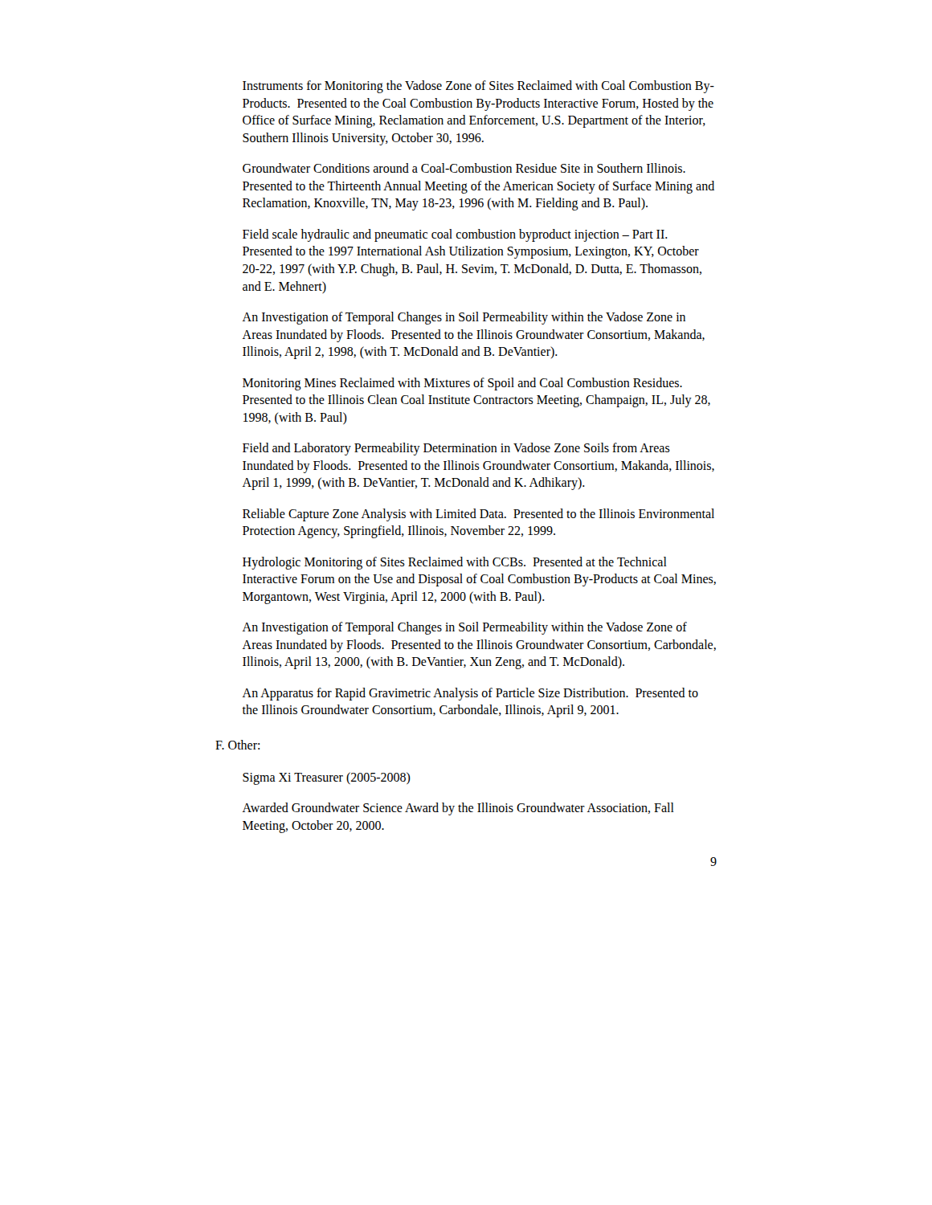Instruments for Monitoring the Vadose Zone of Sites Reclaimed with Coal Combustion By-Products. Presented to the Coal Combustion By-Products Interactive Forum, Hosted by the Office of Surface Mining, Reclamation and Enforcement, U.S. Department of the Interior, Southern Illinois University, October 30, 1996.
Groundwater Conditions around a Coal-Combustion Residue Site in Southern Illinois. Presented to the Thirteenth Annual Meeting of the American Society of Surface Mining and Reclamation, Knoxville, TN, May 18-23, 1996 (with M. Fielding and B. Paul).
Field scale hydraulic and pneumatic coal combustion byproduct injection – Part II. Presented to the 1997 International Ash Utilization Symposium, Lexington, KY, October 20-22, 1997 (with Y.P. Chugh, B. Paul, H. Sevim, T. McDonald, D. Dutta, E. Thomasson, and E. Mehnert)
An Investigation of Temporal Changes in Soil Permeability within the Vadose Zone in Areas Inundated by Floods. Presented to the Illinois Groundwater Consortium, Makanda, Illinois, April 2, 1998, (with T. McDonald and B. DeVantier).
Monitoring Mines Reclaimed with Mixtures of Spoil and Coal Combustion Residues. Presented to the Illinois Clean Coal Institute Contractors Meeting, Champaign, IL, July 28, 1998, (with B. Paul)
Field and Laboratory Permeability Determination in Vadose Zone Soils from Areas Inundated by Floods. Presented to the Illinois Groundwater Consortium, Makanda, Illinois, April 1, 1999, (with B. DeVantier, T. McDonald and K. Adhikary).
Reliable Capture Zone Analysis with Limited Data. Presented to the Illinois Environmental Protection Agency, Springfield, Illinois, November 22, 1999.
Hydrologic Monitoring of Sites Reclaimed with CCBs. Presented at the Technical Interactive Forum on the Use and Disposal of Coal Combustion By-Products at Coal Mines, Morgantown, West Virginia, April 12, 2000 (with B. Paul).
An Investigation of Temporal Changes in Soil Permeability within the Vadose Zone of Areas Inundated by Floods. Presented to the Illinois Groundwater Consortium, Carbondale, Illinois, April 13, 2000, (with B. DeVantier, Xun Zeng, and T. McDonald).
An Apparatus for Rapid Gravimetric Analysis of Particle Size Distribution. Presented to the Illinois Groundwater Consortium, Carbondale, Illinois, April 9, 2001.
F. Other:
Sigma Xi Treasurer (2005-2008)
Awarded Groundwater Science Award by the Illinois Groundwater Association, Fall Meeting, October 20, 2000.
9